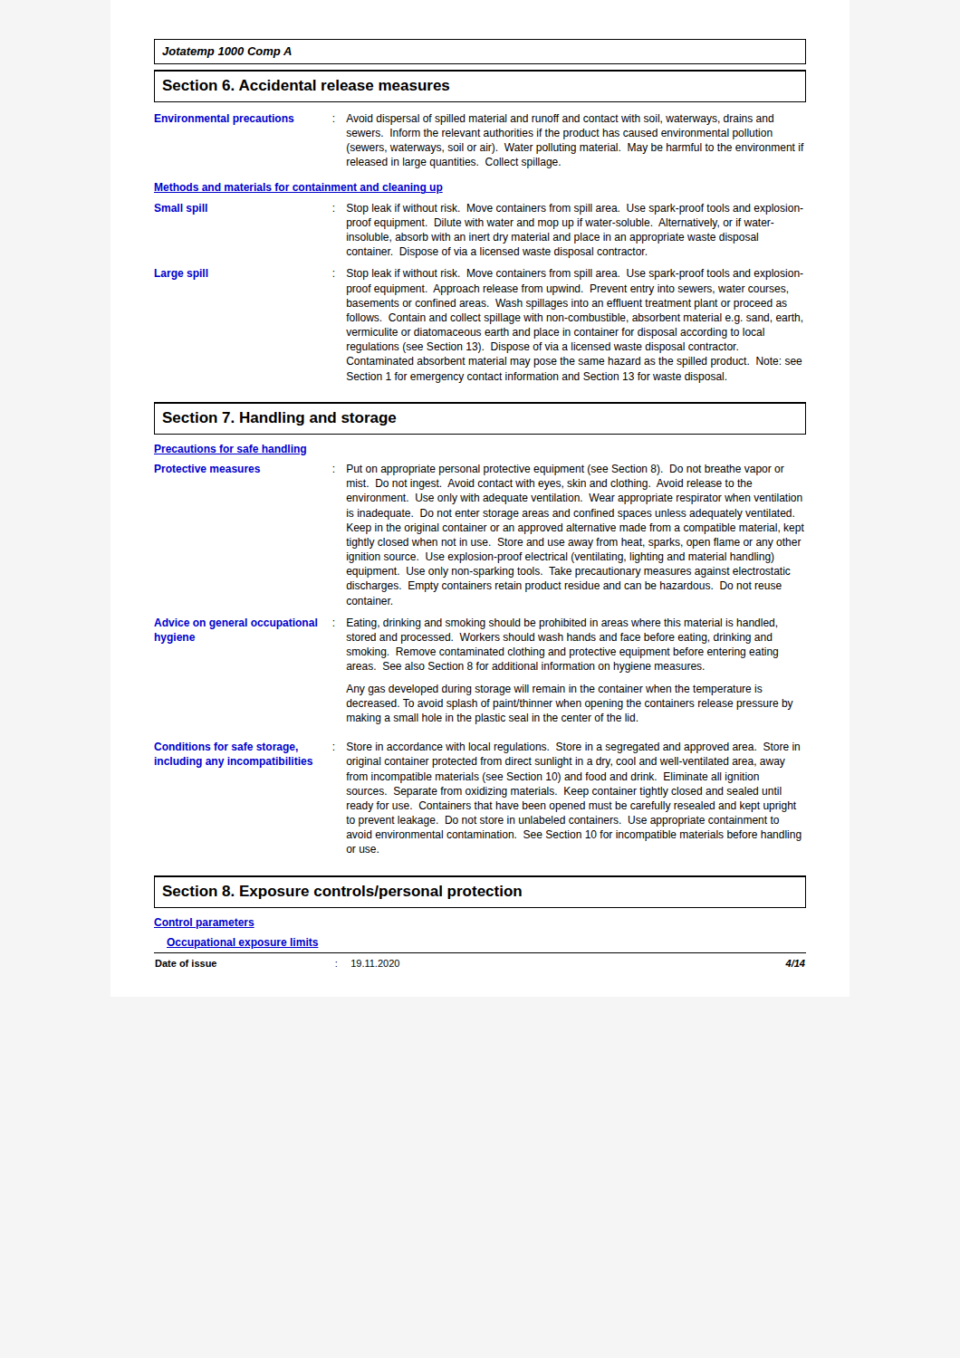Jotatemp 1000 Comp A
Section 6. Accidental release measures
| Environmental precautions | : | Avoid dispersal of spilled material and runoff and contact with soil, waterways, drains and sewers. Inform the relevant authorities if the product has caused environmental pollution (sewers, waterways, soil or air). Water polluting material. May be harmful to the environment if released in large quantities. Collect spillage. |
Methods and materials for containment and cleaning up
| Small spill | : | Stop leak if without risk. Move containers from spill area. Use spark-proof tools and explosion-proof equipment. Dilute with water and mop up if water-soluble. Alternatively, or if water-insoluble, absorb with an inert dry material and place in an appropriate waste disposal container. Dispose of via a licensed waste disposal contractor. |
| Large spill | : | Stop leak if without risk. Move containers from spill area. Use spark-proof tools and explosion-proof equipment. Approach release from upwind. Prevent entry into sewers, water courses, basements or confined areas. Wash spillages into an effluent treatment plant or proceed as follows. Contain and collect spillage with non-combustible, absorbent material e.g. sand, earth, vermiculite or diatomaceous earth and place in container for disposal according to local regulations (see Section 13). Dispose of via a licensed waste disposal contractor. Contaminated absorbent material may pose the same hazard as the spilled product. Note: see Section 1 for emergency contact information and Section 13 for waste disposal. |
Section 7. Handling and storage
Precautions for safe handling
| Protective measures | : | Put on appropriate personal protective equipment (see Section 8). Do not breathe vapor or mist. Do not ingest. Avoid contact with eyes, skin and clothing. Avoid release to the environment. Use only with adequate ventilation. Wear appropriate respirator when ventilation is inadequate. Do not enter storage areas and confined spaces unless adequately ventilated. Keep in the original container or an approved alternative made from a compatible material, kept tightly closed when not in use. Store and use away from heat, sparks, open flame or any other ignition source. Use explosion-proof electrical (ventilating, lighting and material handling) equipment. Use only non-sparking tools. Take precautionary measures against electrostatic discharges. Empty containers retain product residue and can be hazardous. Do not reuse container. |
| Advice on general occupational hygiene | : | Eating, drinking and smoking should be prohibited in areas where this material is handled, stored and processed. Workers should wash hands and face before eating, drinking and smoking. Remove contaminated clothing and protective equipment before entering eating areas. See also Section 8 for additional information on hygiene measures. Any gas developed during storage will remain in the container when the temperature is decreased. To avoid splash of paint/thinner when opening the containers release pressure by making a small hole in the plastic seal in the center of the lid. |
| Conditions for safe storage, including any incompatibilities | : | Store in accordance with local regulations. Store in a segregated and approved area. Store in original container protected from direct sunlight in a dry, cool and well-ventilated area, away from incompatible materials (see Section 10) and food and drink. Eliminate all ignition sources. Separate from oxidizing materials. Keep container tightly closed and sealed until ready for use. Containers that have been opened must be carefully resealed and kept upright to prevent leakage. Do not store in unlabeled containers. Use appropriate containment to avoid environmental contamination. See Section 10 for incompatible materials before handling or use. |
Section 8. Exposure controls/personal protection
Control parameters
Occupational exposure limits
| Date of issue | : | 19.11.2020 | 4/14 |